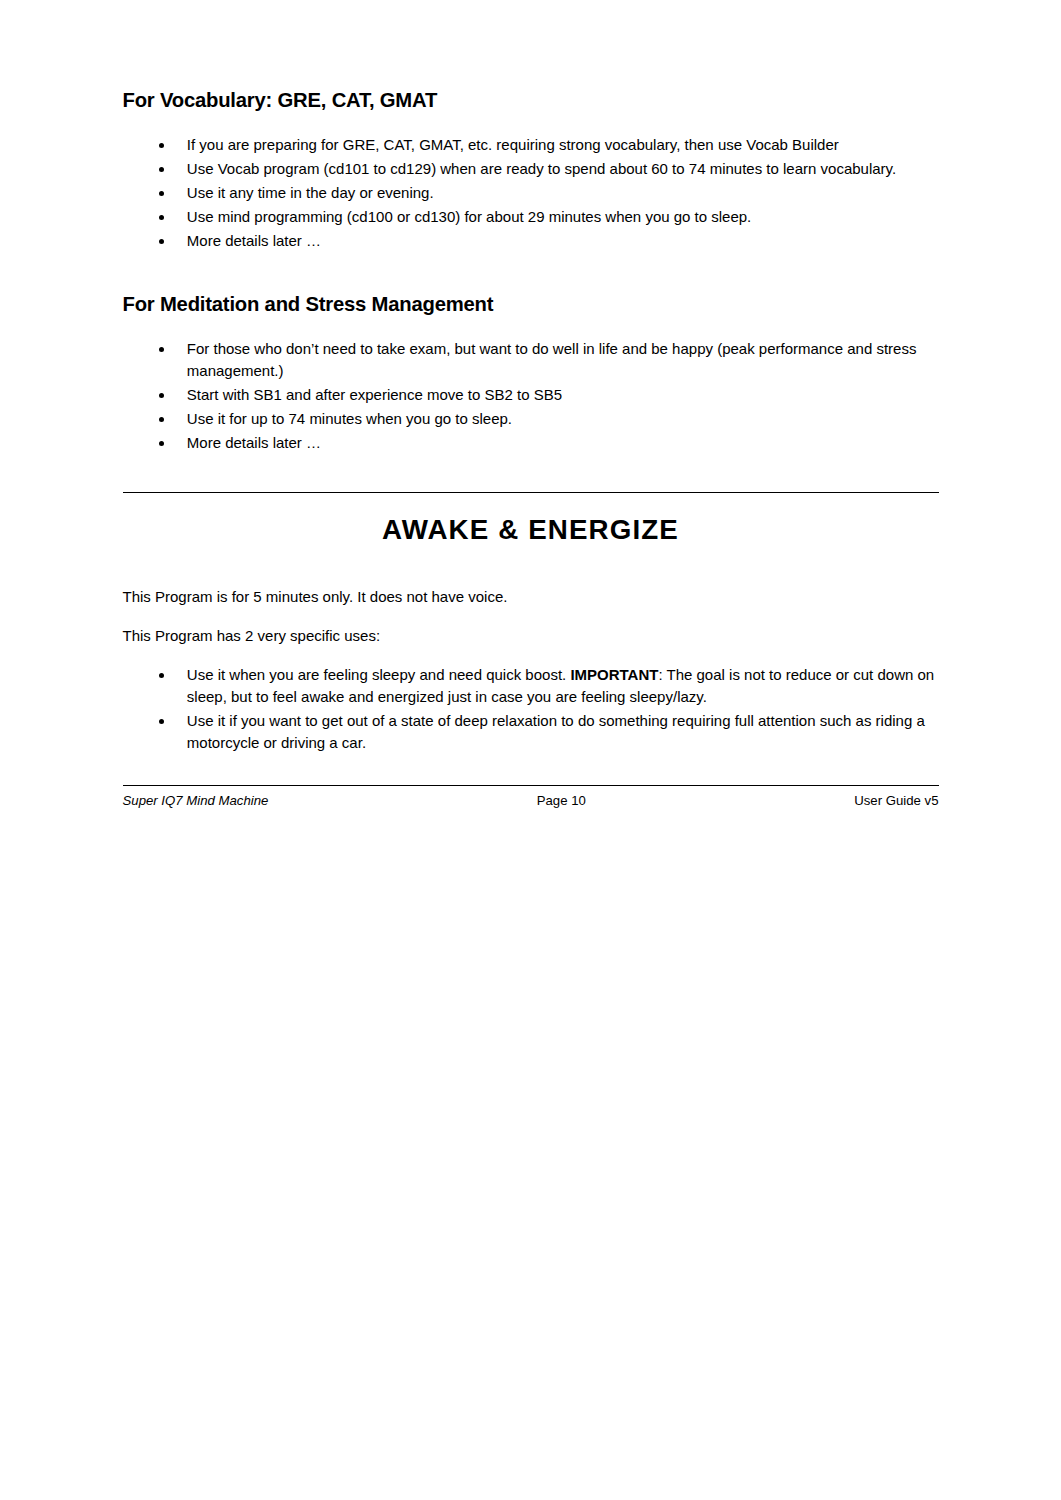For Vocabulary: GRE, CAT, GMAT
If you are preparing for GRE, CAT, GMAT, etc. requiring strong vocabulary, then use Vocab Builder
Use Vocab program (cd101 to cd129) when are ready to spend about 60 to 74 minutes to learn vocabulary.
Use it any time in the day or evening.
Use mind programming (cd100 or cd130) for about 29 minutes when you go to sleep.
More details later …
For Meditation and Stress Management
For those who don’t need to take exam, but want to do well in life and be happy (peak performance and stress management.)
Start with SB1 and after experience move to SB2 to SB5
Use it for up to 74 minutes when you go to sleep.
More details later …
AWAKE & ENERGIZE
This Program is for 5 minutes only. It does not have voice.
This Program has 2 very specific uses:
Use it when you are feeling sleepy and need quick boost. IMPORTANT: The goal is not to reduce or cut down on sleep, but to feel awake and energized just in case you are feeling sleepy/lazy.
Use it if you want to get out of a state of deep relaxation to do something requiring full attention such as riding a motorcycle or driving a car.
Super IQ7 Mind Machine Page 10 User Guide v5